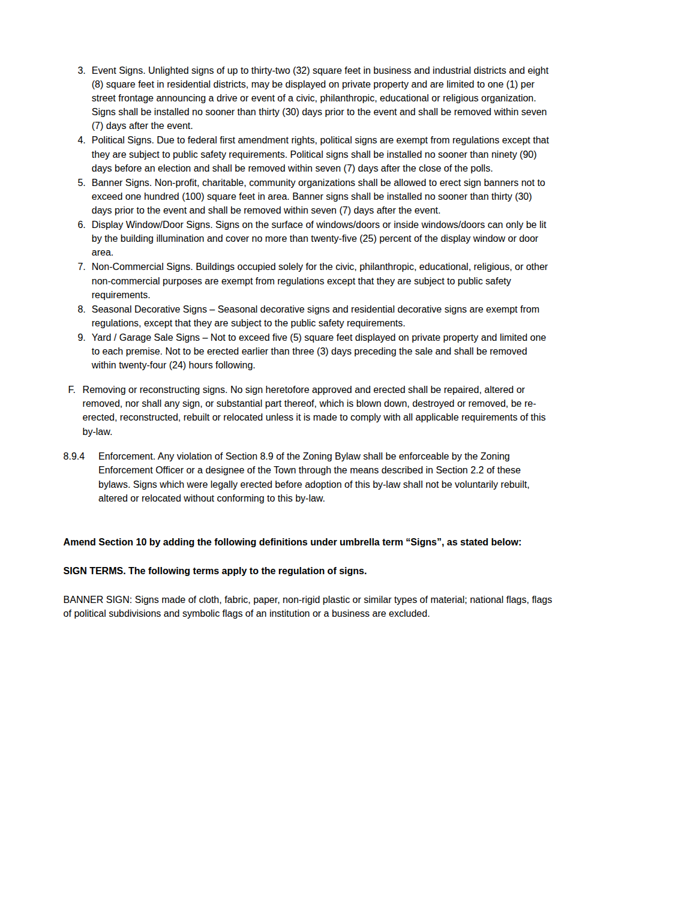Event Signs. Unlighted signs of up to thirty-two (32) square feet in business and industrial districts and eight (8) square feet in residential districts, may be displayed on private property and are limited to one (1) per street frontage announcing a drive or event of a civic, philanthropic, educational or religious organization. Signs shall be installed no sooner than thirty (30) days prior to the event and shall be removed within seven (7) days after the event.
Political Signs. Due to federal first amendment rights, political signs are exempt from regulations except that they are subject to public safety requirements. Political signs shall be installed no sooner than ninety (90) days before an election and shall be removed within seven (7) days after the close of the polls.
Banner Signs. Non-profit, charitable, community organizations shall be allowed to erect sign banners not to exceed one hundred (100) square feet in area. Banner signs shall be installed no sooner than thirty (30) days prior to the event and shall be removed within seven (7) days after the event.
Display Window/Door Signs. Signs on the surface of windows/doors or inside windows/doors can only be lit by the building illumination and cover no more than twenty-five (25) percent of the display window or door area.
Non-Commercial Signs. Buildings occupied solely for the civic, philanthropic, educational, religious, or other non-commercial purposes are exempt from regulations except that they are subject to public safety requirements.
Seasonal Decorative Signs – Seasonal decorative signs and residential decorative signs are exempt from regulations, except that they are subject to the public safety requirements.
Yard / Garage Sale Signs – Not to exceed five (5) square feet displayed on private property and limited one to each premise. Not to be erected earlier than three (3) days preceding the sale and shall be removed within twenty-four (24) hours following.
Removing or reconstructing signs. No sign heretofore approved and erected shall be repaired, altered or removed, nor shall any sign, or substantial part thereof, which is blown down, destroyed or removed, be re-erected, reconstructed, rebuilt or relocated unless it is made to comply with all applicable requirements of this by-law.
8.9.4
Enforcement. Any violation of Section 8.9 of the Zoning Bylaw shall be enforceable by the Zoning Enforcement Officer or a designee of the Town through the means described in Section 2.2 of these bylaws. Signs which were legally erected before adoption of this by-law shall not be voluntarily rebuilt, altered or relocated without conforming to this by-law.
Amend Section 10 by adding the following definitions under umbrella term “Signs”, as stated below:
SIGN TERMS. The following terms apply to the regulation of signs.
BANNER SIGN: Signs made of cloth, fabric, paper, non-rigid plastic or similar types of material; national flags, flags of political subdivisions and symbolic flags of an institution or a business are excluded.